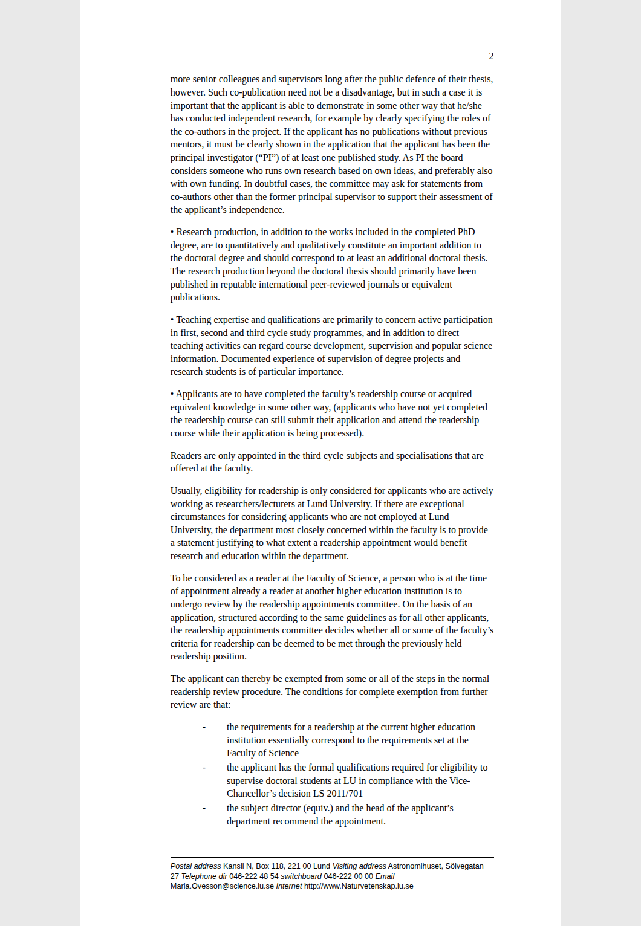2
more senior colleagues and supervisors long after the public defence of their thesis, however. Such co-publication need not be a disadvantage, but in such a case it is important that the applicant is able to demonstrate in some other way that he/she has conducted independent research, for example by clearly specifying the roles of the co-authors in the project. If the applicant has no publications without previous mentors, it must be clearly shown in the application that the applicant has been the principal investigator (“PI”) of at least one published study. As PI the board considers someone who runs own research based on own ideas, and preferably also with own funding. In doubtful cases, the committee may ask for statements from co-authors other than the former principal supervisor to support their assessment of the applicant’s independence.
• Research production, in addition to the works included in the completed PhD degree, are to quantitatively and qualitatively constitute an important addition to the doctoral degree and should correspond to at least an additional doctoral thesis. The research production beyond the doctoral thesis should primarily have been published in reputable international peer-reviewed journals or equivalent publications.
• Teaching expertise and qualifications are primarily to concern active participation in first, second and third cycle study programmes, and in addition to direct teaching activities can regard course development, supervision and popular science information. Documented experience of supervision of degree projects and research students is of particular importance.
• Applicants are to have completed the faculty’s readership course or acquired equivalent knowledge in some other way, (applicants who have not yet completed the readership course can still submit their application and attend the readership course while their application is being processed).
Readers are only appointed in the third cycle subjects and specialisations that are offered at the faculty.
Usually, eligibility for readership is only considered for applicants who are actively working as researchers/lecturers at Lund University. If there are exceptional circumstances for considering applicants who are not employed at Lund University, the department most closely concerned within the faculty is to provide a statement justifying to what extent a readership appointment would benefit research and education within the department.
To be considered as a reader at the Faculty of Science, a person who is at the time of appointment already a reader at another higher education institution is to undergo review by the readership appointments committee. On the basis of an application, structured according to the same guidelines as for all other applicants, the readership appointments committee decides whether all or some of the faculty’s criteria for readership can be deemed to be met through the previously held readership position.
The applicant can thereby be exempted from some or all of the steps in the normal readership review procedure. The conditions for complete exemption from further review are that:
the requirements for a readership at the current higher education institution essentially correspond to the requirements set at the Faculty of Science
the applicant has the formal qualifications required for eligibility to supervise doctoral students at LU in compliance with the Vice-Chancellor’s decision LS 2011/701
the subject director (equiv.) and the head of the applicant’s department recommend the appointment.
Postal address Kansli N, Box 118, 221 00 Lund Visiting address Astronomihuset, Sölvegatan 27 Telephone dir 046-222 48 54 switchboard 046-222 00 00 Email Maria.Ovesson@science.lu.se Internet http://www.Naturvetenskap.lu.se